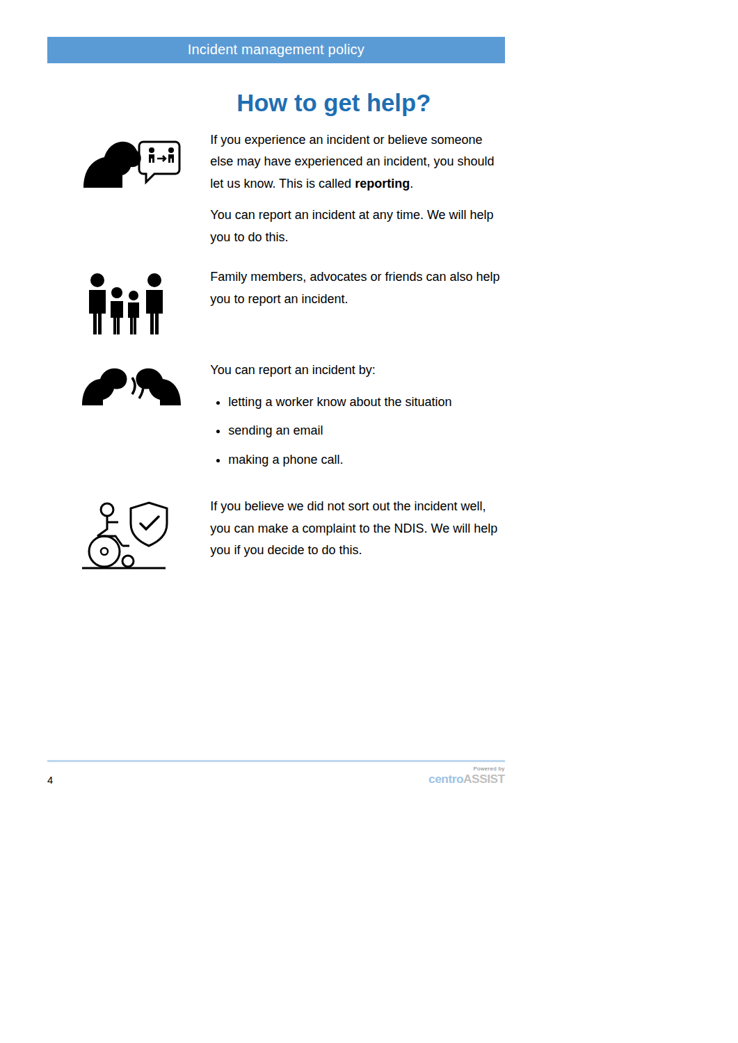Incident management policy
How to get help?
If you experience an incident or believe someone else may have experienced an incident, you should let us know. This is called reporting.
You can report an incident at any time. We will help you to do this.
Family members, advocates or friends can also help you to report an incident.
You can report an incident by:
letting a worker know about the situation
sending an email
making a phone call.
If you believe we did not sort out the incident well, you can make a complaint to the NDIS. We will help you if you decide to do this.
4
Powered by
centroASSIST